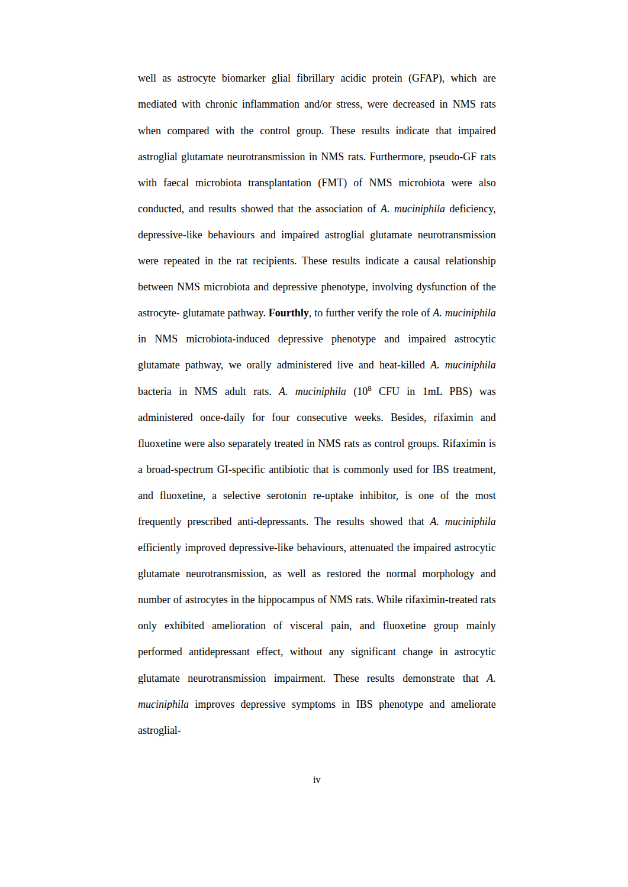well as astrocyte biomarker glial fibrillary acidic protein (GFAP), which are mediated with chronic inflammation and/or stress, were decreased in NMS rats when compared with the control group. These results indicate that impaired astroglial glutamate neurotransmission in NMS rats. Furthermore, pseudo-GF rats with faecal microbiota transplantation (FMT) of NMS microbiota were also conducted, and results showed that the association of A. muciniphila deficiency, depressive-like behaviours and impaired astroglial glutamate neurotransmission were repeated in the rat recipients. These results indicate a causal relationship between NMS microbiota and depressive phenotype, involving dysfunction of the astrocyte- glutamate pathway. Fourthly, to further verify the role of A. muciniphila in NMS microbiota-induced depressive phenotype and impaired astrocytic glutamate pathway, we orally administered live and heat-killed A. muciniphila bacteria in NMS adult rats. A. muciniphila (108 CFU in 1mL PBS) was administered once-daily for four consecutive weeks. Besides, rifaximin and fluoxetine were also separately treated in NMS rats as control groups. Rifaximin is a broad-spectrum GI-specific antibiotic that is commonly used for IBS treatment, and fluoxetine, a selective serotonin re-uptake inhibitor, is one of the most frequently prescribed anti-depressants. The results showed that A. muciniphila efficiently improved depressive-like behaviours, attenuated the impaired astrocytic glutamate neurotransmission, as well as restored the normal morphology and number of astrocytes in the hippocampus of NMS rats. While rifaximin-treated rats only exhibited amelioration of visceral pain, and fluoxetine group mainly performed antidepressant effect, without any significant change in astrocytic glutamate neurotransmission impairment. These results demonstrate that A. muciniphila improves depressive symptoms in IBS phenotype and ameliorate astroglial-
iv